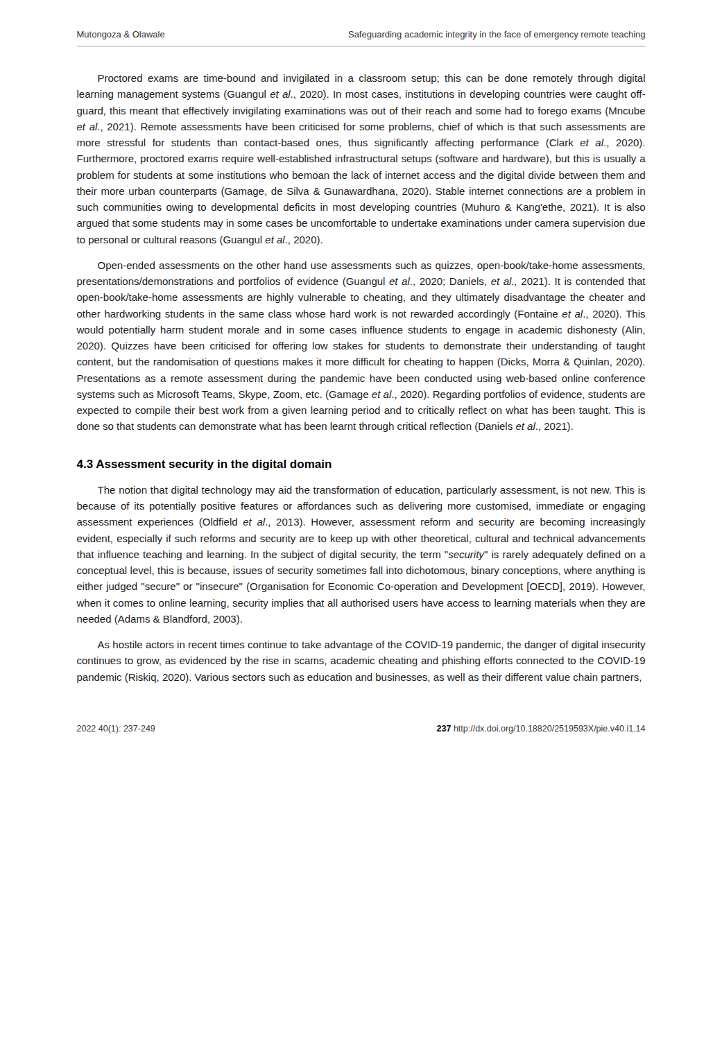Mutongoza & Olawale Safeguarding academic integrity in the face of emergency remote teaching
Proctored exams are time-bound and invigilated in a classroom setup; this can be done remotely through digital learning management systems (Guangul et al., 2020). In most cases, institutions in developing countries were caught off-guard, this meant that effectively invigilating examinations was out of their reach and some had to forego exams (Mncube et al., 2021). Remote assessments have been criticised for some problems, chief of which is that such assessments are more stressful for students than contact-based ones, thus significantly affecting performance (Clark et al., 2020). Furthermore, proctored exams require well-established infrastructural setups (software and hardware), but this is usually a problem for students at some institutions who bemoan the lack of internet access and the digital divide between them and their more urban counterparts (Gamage, de Silva & Gunawardhana, 2020). Stable internet connections are a problem in such communities owing to developmental deficits in most developing countries (Muhuro & Kang'ethe, 2021). It is also argued that some students may in some cases be uncomfortable to undertake examinations under camera supervision due to personal or cultural reasons (Guangul et al., 2020).
Open-ended assessments on the other hand use assessments such as quizzes, open-book/take-home assessments, presentations/demonstrations and portfolios of evidence (Guangul et al., 2020; Daniels, et al., 2021). It is contended that open-book/take-home assessments are highly vulnerable to cheating, and they ultimately disadvantage the cheater and other hardworking students in the same class whose hard work is not rewarded accordingly (Fontaine et al., 2020). This would potentially harm student morale and in some cases influence students to engage in academic dishonesty (Alin, 2020). Quizzes have been criticised for offering low stakes for students to demonstrate their understanding of taught content, but the randomisation of questions makes it more difficult for cheating to happen (Dicks, Morra & Quinlan, 2020). Presentations as a remote assessment during the pandemic have been conducted using web-based online conference systems such as Microsoft Teams, Skype, Zoom, etc. (Gamage et al., 2020). Regarding portfolios of evidence, students are expected to compile their best work from a given learning period and to critically reflect on what has been taught. This is done so that students can demonstrate what has been learnt through critical reflection (Daniels et al., 2021).
4.3 Assessment security in the digital domain
The notion that digital technology may aid the transformation of education, particularly assessment, is not new. This is because of its potentially positive features or affordances such as delivering more customised, immediate or engaging assessment experiences (Oldfield et al., 2013). However, assessment reform and security are becoming increasingly evident, especially if such reforms and security are to keep up with other theoretical, cultural and technical advancements that influence teaching and learning. In the subject of digital security, the term "security" is rarely adequately defined on a conceptual level, this is because, issues of security sometimes fall into dichotomous, binary conceptions, where anything is either judged "secure" or "insecure" (Organisation for Economic Co-operation and Development [OECD], 2019). However, when it comes to online learning, security implies that all authorised users have access to learning materials when they are needed (Adams & Blandford, 2003).
As hostile actors in recent times continue to take advantage of the COVID-19 pandemic, the danger of digital insecurity continues to grow, as evidenced by the rise in scams, academic cheating and phishing efforts connected to the COVID-19 pandemic (Riskiq, 2020). Various sectors such as education and businesses, as well as their different value chain partners,
2022 40(1): 237-249 237 http://dx.doi.org/10.18820/2519593X/pie.v40.i1.14